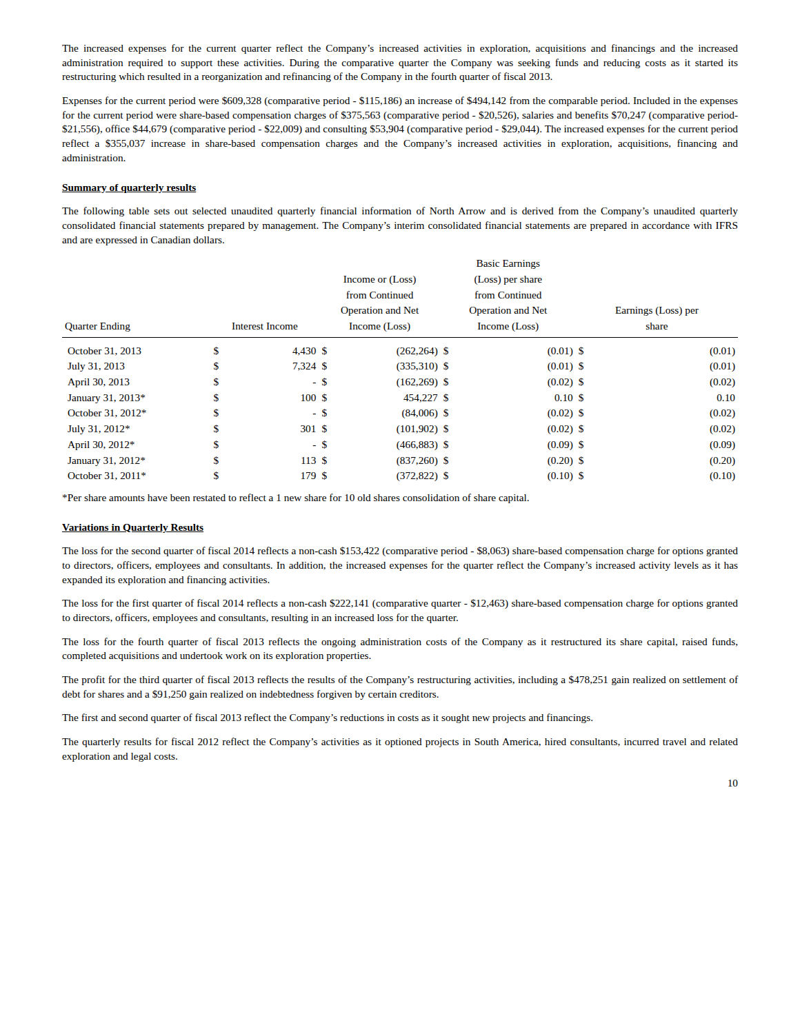The increased expenses for the current quarter reflect the Company’s increased activities in exploration, acquisitions and financings and the increased administration required to support these activities. During the comparative quarter the Company was seeking funds and reducing costs as it started its restructuring which resulted in a reorganization and refinancing of the Company in the fourth quarter of fiscal 2013.
Expenses for the current period were $609,328 (comparative period - $115,186) an increase of $494,142 from the comparable period. Included in the expenses for the current period were share-based compensation charges of $375,563 (comparative period - $20,526), salaries and benefits $70,247 (comparative period- $21,556), office $44,679 (comparative period - $22,009) and consulting $53,904 (comparative period - $29,044). The increased expenses for the current period reflect a $355,037 increase in share-based compensation charges and the Company’s increased activities in exploration, acquisitions, financing and administration.
Summary of quarterly results
The following table sets out selected unaudited quarterly financial information of North Arrow and is derived from the Company’s unaudited quarterly consolidated financial statements prepared by management. The Company’s interim consolidated financial statements are prepared in accordance with IFRS and are expressed in Canadian dollars.
| | | | Basic Earnings | |
| --- | --- | --- | --- | --- |
| | | Income or (Loss) | (Loss) per share | |
| | | from Continued | from Continued | |
| | | Operation and Net | Operation and Net | Earnings (Loss) per |
| Quarter Ending | Interest Income | Income (Loss) | Income (Loss) | share |
| October 31, 2013 | $ | 4,430 | $ | (262,264) | $ | (0.01) | $ | (0.01) |
| July 31, 2013 | $ | 7,324 | $ | (335,310) | $ | (0.01) | $ | (0.01) |
| April 30, 2013 | $ | - | $ | (162,269) | $ | (0.02) | $ | (0.02) |
| January 31, 2013* | $ | 100 | $ | 454,227 | $ | 0.10 | $ | 0.10 |
| October 31, 2012* | $ | - | $ | (84,006) | $ | (0.02) | $ | (0.02) |
| July 31, 2012* | $ | 301 | $ | (101,902) | $ | (0.02) | $ | (0.02) |
| April 30, 2012* | $ | - | $ | (466,883) | $ | (0.09) | $ | (0.09) |
| January 31, 2012* | $ | 113 | $ | (837,260) | $ | (0.20) | $ | (0.20) |
| October 31, 2011* | $ | 179 | $ | (372,822) | $ | (0.10) | $ | (0.10) |
*Per share amounts have been restated to reflect a 1 new share for 10 old shares consolidation of share capital.
Variations in Quarterly Results
The loss for the second quarter of fiscal 2014 reflects a non-cash $153,422 (comparative period - $8,063) share-based compensation charge for options granted to directors, officers, employees and consultants. In addition, the increased expenses for the quarter reflect the Company’s increased activity levels as it has expanded its exploration and financing activities.
The loss for the first quarter of fiscal 2014 reflects a non-cash $222,141 (comparative quarter - $12,463) share-based compensation charge for options granted to directors, officers, employees and consultants, resulting in an increased loss for the quarter.
The loss for the fourth quarter of fiscal 2013 reflects the ongoing administration costs of the Company as it restructured its share capital, raised funds, completed acquisitions and undertook work on its exploration properties.
The profit for the third quarter of fiscal 2013 reflects the results of the Company’s restructuring activities, including a $478,251 gain realized on settlement of debt for shares and a $91,250 gain realized on indebtedness forgiven by certain creditors.
The first and second quarter of fiscal 2013 reflect the Company’s reductions in costs as it sought new projects and financings.
The quarterly results for fiscal 2012 reflect the Company’s activities as it optioned projects in South America, hired consultants, incurred travel and related exploration and legal costs.
10